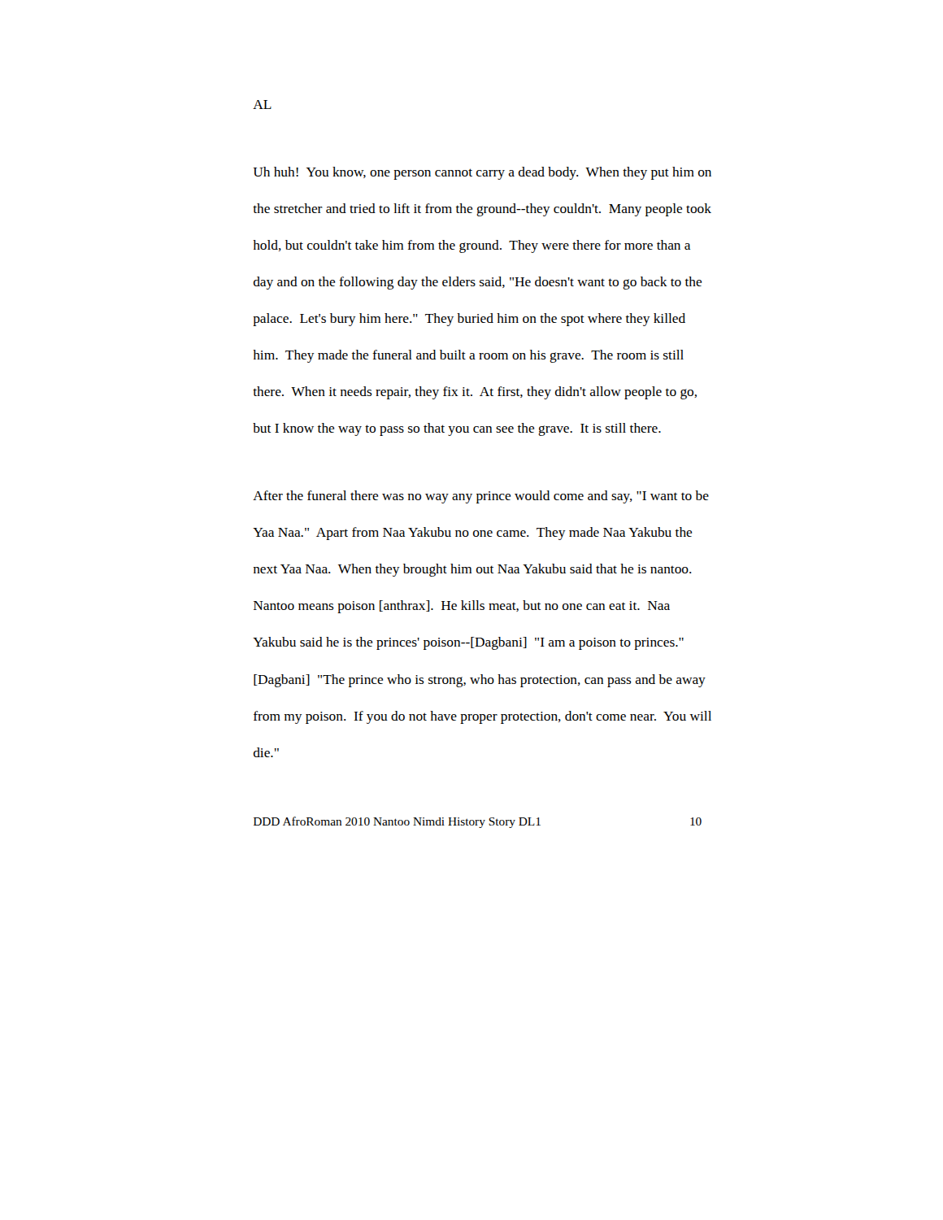AL
Uh huh! You know, one person cannot carry a dead body. When they put him on the stretcher and tried to lift it from the ground--they couldn't. Many people took hold, but couldn't take him from the ground. They were there for more than a day and on the following day the elders said, "He doesn't want to go back to the palace. Let's bury him here." They buried him on the spot where they killed him. They made the funeral and built a room on his grave. The room is still there. When it needs repair, they fix it. At first, they didn't allow people to go, but I know the way to pass so that you can see the grave. It is still there.
After the funeral there was no way any prince would come and say, "I want to be Yaa Naa." Apart from Naa Yakubu no one came. They made Naa Yakubu the next Yaa Naa. When they brought him out Naa Yakubu said that he is nantoo. Nantoo means poison [anthrax]. He kills meat, but no one can eat it. Naa Yakubu said he is the princes' poison--[Dagbani] "I am a poison to princes." [Dagbani] "The prince who is strong, who has protection, can pass and be away from my poison. If you do not have proper protection, don't come near. You will die."
DDD AfroRoman 2010 Nantoo Nimdi History Story DL1 10